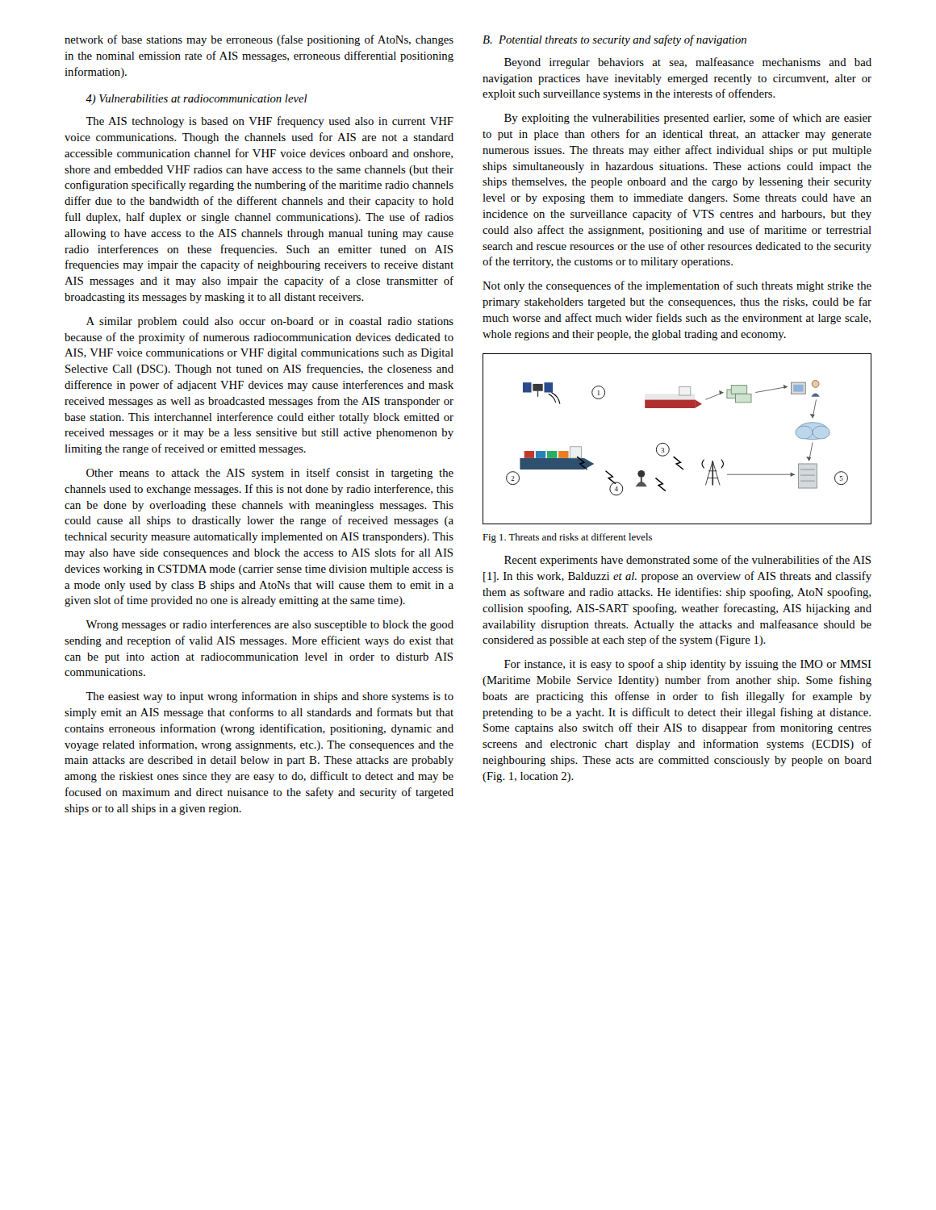network of base stations may be erroneous (false positioning of AtoNs, changes in the nominal emission rate of AIS messages, erroneous differential positioning information).
4) Vulnerabilities at radiocommunication level
The AIS technology is based on VHF frequency used also in current VHF voice communications. Though the channels used for AIS are not a standard accessible communication channel for VHF voice devices onboard and onshore, shore and embedded VHF radios can have access to the same channels (but their configuration specifically regarding the numbering of the maritime radio channels differ due to the bandwidth of the different channels and their capacity to hold full duplex, half duplex or single channel communications). The use of radios allowing to have access to the AIS channels through manual tuning may cause radio interferences on these frequencies. Such an emitter tuned on AIS frequencies may impair the capacity of neighbouring receivers to receive distant AIS messages and it may also impair the capacity of a close transmitter of broadcasting its messages by masking it to all distant receivers.
A similar problem could also occur on-board or in coastal radio stations because of the proximity of numerous radiocommunication devices dedicated to AIS, VHF voice communications or VHF digital communications such as Digital Selective Call (DSC). Though not tuned on AIS frequencies, the closeness and difference in power of adjacent VHF devices may cause interferences and mask received messages as well as broadcasted messages from the AIS transponder or base station. This interchannel interference could either totally block emitted or received messages or it may be a less sensitive but still active phenomenon by limiting the range of received or emitted messages.
Other means to attack the AIS system in itself consist in targeting the channels used to exchange messages. If this is not done by radio interference, this can be done by overloading these channels with meaningless messages. This could cause all ships to drastically lower the range of received messages (a technical security measure automatically implemented on AIS transponders). This may also have side consequences and block the access to AIS slots for all AIS devices working in CSTDMA mode (carrier sense time division multiple access is a mode only used by class B ships and AtoNs that will cause them to emit in a given slot of time provided no one is already emitting at the same time).
Wrong messages or radio interferences are also susceptible to block the good sending and reception of valid AIS messages. More efficient ways do exist that can be put into action at radiocommunication level in order to disturb AIS communications.
The easiest way to input wrong information in ships and shore systems is to simply emit an AIS message that conforms to all standards and formats but that contains erroneous information (wrong identification, positioning, dynamic and voyage related information, wrong assignments, etc.). The consequences and the main attacks are described in detail below in part B. These attacks are probably among the riskiest ones since they are easy to do, difficult to detect and may be focused on maximum and direct nuisance to the safety and security of targeted ships or to all ships in a given region.
B. Potential threats to security and safety of navigation
Beyond irregular behaviors at sea, malfeasance mechanisms and bad navigation practices have inevitably emerged recently to circumvent, alter or exploit such surveillance systems in the interests of offenders.
By exploiting the vulnerabilities presented earlier, some of which are easier to put in place than others for an identical threat, an attacker may generate numerous issues. The threats may either affect individual ships or put multiple ships simultaneously in hazardous situations. These actions could impact the ships themselves, the people onboard and the cargo by lessening their security level or by exposing them to immediate dangers. Some threats could have an incidence on the surveillance capacity of VTS centres and harbours, but they could also affect the assignment, positioning and use of maritime or terrestrial search and rescue resources or the use of other resources dedicated to the security of the territory, the customs or to military operations.
Not only the consequences of the implementation of such threats might strike the primary stakeholders targeted but the consequences, thus the risks, could be far much worse and affect much wider fields such as the environment at large scale, whole regions and their people, the global trading and economy.
1 2 3 4 5
Fig 1. Threats and risks at different levels
Recent experiments have demonstrated some of the vulnerabilities of the AIS [1]. In this work, Balduzzi et al. propose an overview of AIS threats and classify them as software and radio attacks. He identifies: ship spoofing, AtoN spoofing, collision spoofing, AIS-SART spoofing, weather forecasting, AIS hijacking and availability disruption threats. Actually the attacks and malfeasance should be considered as possible at each step of the system (Figure 1).
For instance, it is easy to spoof a ship identity by issuing the IMO or MMSI (Maritime Mobile Service Identity) number from another ship. Some fishing boats are practicing this offense in order to fish illegally for example by pretending to be a yacht. It is difficult to detect their illegal fishing at distance. Some captains also switch off their AIS to disappear from monitoring centres screens and electronic chart display and information systems (ECDIS) of neighbouring ships. These acts are committed consciously by people on board (Fig. 1, location 2).